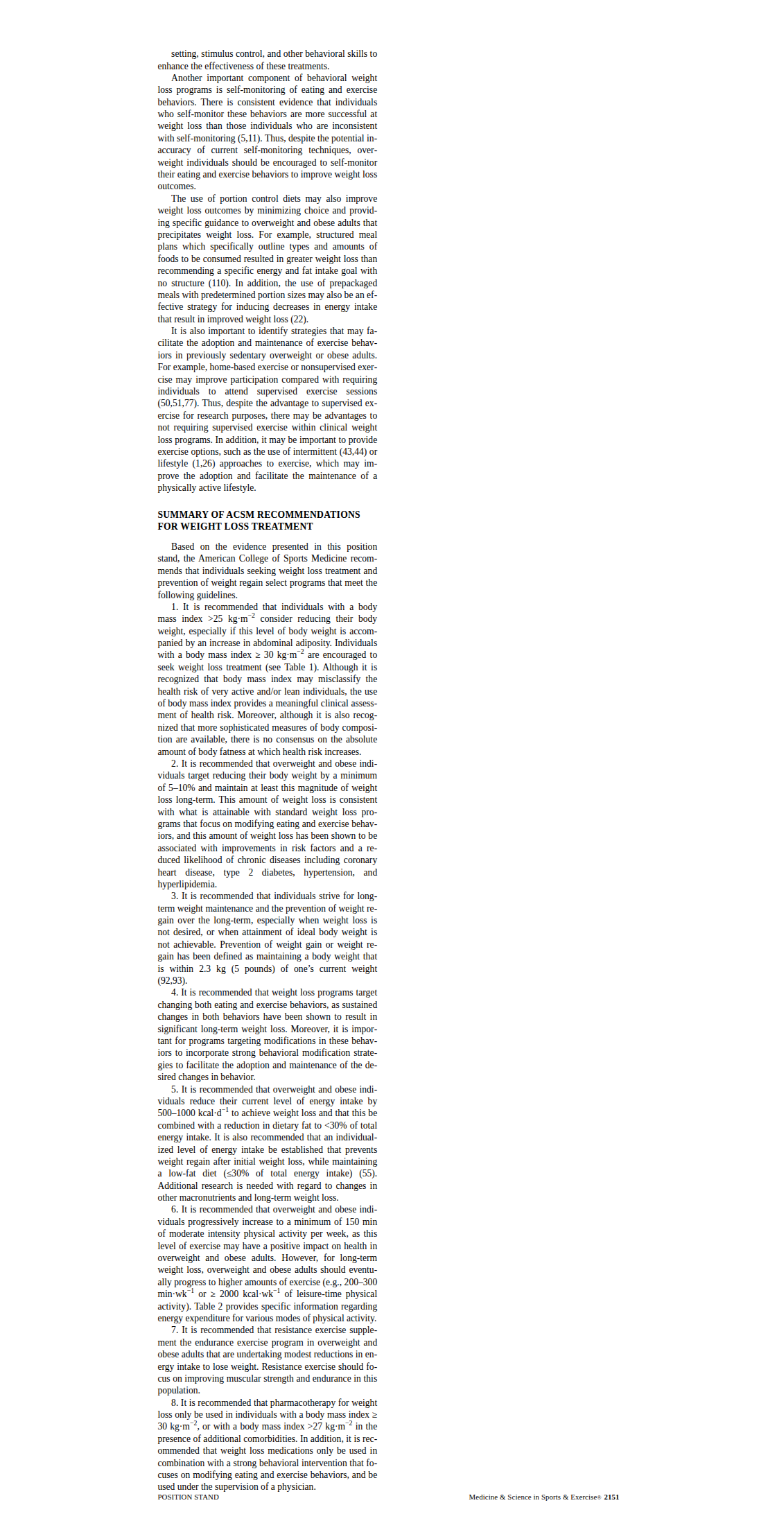setting, stimulus control, and other behavioral skills to enhance the effectiveness of these treatments.
Another important component of behavioral weight loss programs is self-monitoring of eating and exercise behaviors. There is consistent evidence that individuals who self-monitor these behaviors are more successful at weight loss than those individuals who are inconsistent with self-monitoring (5,11). Thus, despite the potential inaccuracy of current self-monitoring techniques, overweight individuals should be encouraged to self-monitor their eating and exercise behaviors to improve weight loss outcomes.
The use of portion control diets may also improve weight loss outcomes by minimizing choice and providing specific guidance to overweight and obese adults that precipitates weight loss. For example, structured meal plans which specifically outline types and amounts of foods to be consumed resulted in greater weight loss than recommending a specific energy and fat intake goal with no structure (110). In addition, the use of prepackaged meals with predetermined portion sizes may also be an effective strategy for inducing decreases in energy intake that result in improved weight loss (22).
It is also important to identify strategies that may facilitate the adoption and maintenance of exercise behaviors in previously sedentary overweight or obese adults. For example, home-based exercise or nonsupervised exercise may improve participation compared with requiring individuals to attend supervised exercise sessions (50,51,77). Thus, despite the advantage to supervised exercise for research purposes, there may be advantages to not requiring supervised exercise within clinical weight loss programs. In addition, it may be important to provide exercise options, such as the use of intermittent (43,44) or lifestyle (1,26) approaches to exercise, which may improve the adoption and facilitate the maintenance of a physically active lifestyle.
Summary of ACSM Recommendations for Weight Loss Treatment
Based on the evidence presented in this position stand, the American College of Sports Medicine recommends that individuals seeking weight loss treatment and prevention of weight regain select programs that meet the following guidelines.
1. It is recommended that individuals with a body mass index >25 kg·m−2 consider reducing their body weight, especially if this level of body weight is accompanied by an increase in abdominal adiposity. Individuals with a body mass index ≥ 30 kg·m−2 are encouraged to seek weight loss treatment (see Table 1). Although it is recognized that body mass index may misclassify the health risk of very active and/or lean individuals, the use of body mass index provides a meaningful clinical assessment of health risk. Moreover, although it is also recognized that more sophisticated measures of body composition are available, there is no consensus on the absolute amount of body fatness at which health risk increases.
2. It is recommended that overweight and obese individuals target reducing their body weight by a minimum of 5–10% and maintain at least this magnitude of weight loss long-term. This amount of weight loss is consistent with what is attainable with standard weight loss programs that focus on modifying eating and exercise behaviors, and this amount of weight loss has been shown to be associated with improvements in risk factors and a reduced likelihood of chronic diseases including coronary heart disease, type 2 diabetes, hypertension, and hyperlipidemia.
3. It is recommended that individuals strive for long-term weight maintenance and the prevention of weight regain over the long-term, especially when weight loss is not desired, or when attainment of ideal body weight is not achievable. Prevention of weight gain or weight regain has been defined as maintaining a body weight that is within 2.3 kg (5 pounds) of one’s current weight (92,93).
4. It is recommended that weight loss programs target changing both eating and exercise behaviors, as sustained changes in both behaviors have been shown to result in significant long-term weight loss. Moreover, it is important for programs targeting modifications in these behaviors to incorporate strong behavioral modification strategies to facilitate the adoption and maintenance of the desired changes in behavior.
5. It is recommended that overweight and obese individuals reduce their current level of energy intake by 500–1000 kcal·d−1 to achieve weight loss and that this be combined with a reduction in dietary fat to <30% of total energy intake. It is also recommended that an individualized level of energy intake be established that prevents weight regain after initial weight loss, while maintaining a low-fat diet (≤30% of total energy intake) (55). Additional research is needed with regard to changes in other macronutrients and long-term weight loss.
6. It is recommended that overweight and obese individuals progressively increase to a minimum of 150 min of moderate intensity physical activity per week, as this level of exercise may have a positive impact on health in overweight and obese adults. However, for long-term weight loss, overweight and obese adults should eventually progress to higher amounts of exercise (e.g., 200–300 min·wk−1 or ≥ 2000 kcal·wk−1 of leisure-time physical activity). Table 2 provides specific information regarding energy expenditure for various modes of physical activity.
7. It is recommended that resistance exercise supplement the endurance exercise program in overweight and obese adults that are undertaking modest reductions in energy intake to lose weight. Resistance exercise should focus on improving muscular strength and endurance in this population.
8. It is recommended that pharmacotherapy for weight loss only be used in individuals with a body mass index ≥ 30 kg·m−2, or with a body mass index >27 kg·m−2 in the presence of additional comorbidities. In addition, it is recommended that weight loss medications only be used in combination with a strong behavioral intervention that focuses on modifying eating and exercise behaviors, and be used under the supervision of a physician.
Position Stand
Medicine & Science in Sports & Exercise®2151